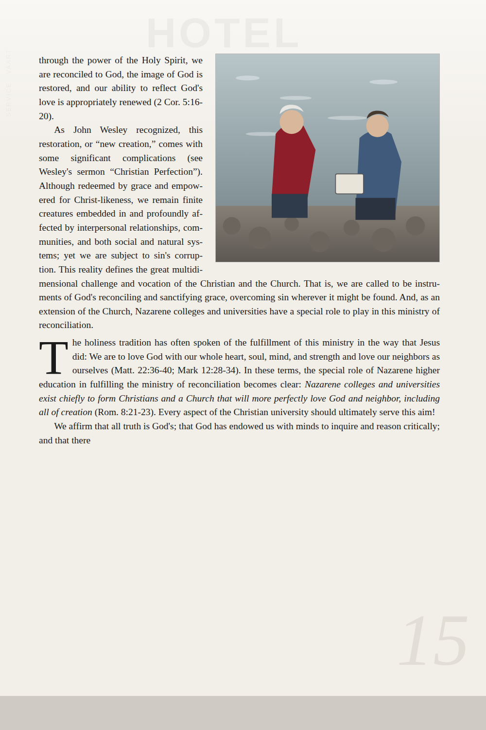HOTEL
SERVICE VAART
through the power of the Holy Spirit, we are reconciled to God, the image of God is restored, and our ability to reflect God's love is appropriately renewed (2 Cor. 5:16-20).
As John Wesley recognized, this restoration, or “new creation,” comes with some significant complications (see Wesley's sermon “Christian Perfection”). Although redeemed by grace and empowered for Christ-likeness, we remain finite creatures embedded in and profoundly affected by interpersonal relationships, communities, and both social and natural systems; yet we are subject to sin's corruption. This reality defines the great multidimensional challenge and vocation of the Christian and the Church. That is, we are called to be instruments of God's reconciling and sanctifying grace, overcoming sin wherever it might be found. And, as an extension of the Church, Nazarene colleges and universities have a special role to play in this ministry of reconciliation.
The holiness tradition has often spoken of the fulfillment of this ministry in the way that Jesus did: We are to love God with our whole heart, soul, mind, and strength and love our neighbors as ourselves (Matt. 22:36-40; Mark 12:28-34). In these terms, the special role of Nazarene higher education in fulfilling the ministry of reconciliation becomes clear: Nazarene colleges and universities exist chiefly to form Christians and a Church that will more perfectly love God and neighbor, including all of creation (Rom. 8:21-23). Every aspect of the Christian university should ultimately serve this aim!
We affirm that all truth is God's; that God has endowed us with minds to inquire and reason critically; and that there
15